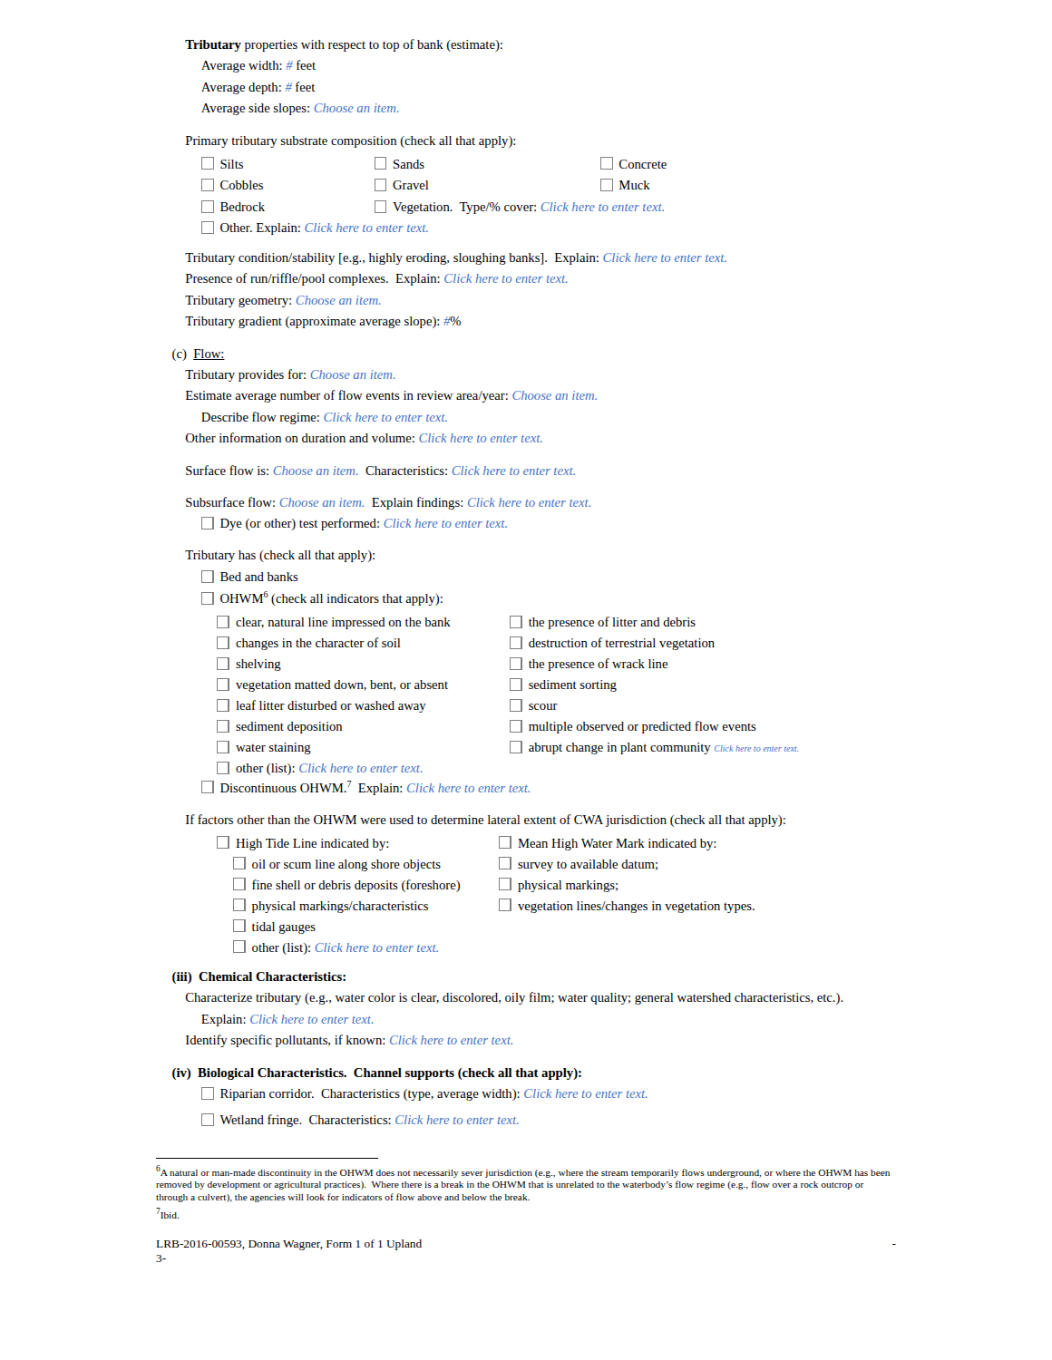Tributary properties with respect to top of bank (estimate):
Average width: # feet
Average depth: # feet
Average side slopes: Choose an item.
Primary tributary substrate composition (check all that apply):
| Silts | Sands | Concrete |
| Cobbles | Gravel | Muck |
| Bedrock | Vegetation. Type/% cover: Click here to enter text. |
| Other. Explain: Click here to enter text. |
Tributary condition/stability [e.g., highly eroding, sloughing banks]. Explain: Click here to enter text.
Presence of run/riffle/pool complexes. Explain: Click here to enter text.
Tributary geometry: Choose an item.
Tributary gradient (approximate average slope): #%
(c) Flow:
Tributary provides for: Choose an item.
Estimate average number of flow events in review area/year: Choose an item.
Describe flow regime: Click here to enter text.
Other information on duration and volume: Click here to enter text.
Surface flow is: Choose an item. Characteristics: Click here to enter text.
Subsurface flow: Choose an item. Explain findings: Click here to enter text.
Dye (or other) test performed: Click here to enter text.
Tributary has (check all that apply):
Bed and banks
OHWM6 (check all indicators that apply):
| clear, natural line impressed on the bank | the presence of litter and debris |
| changes in the character of soil | destruction of terrestrial vegetation |
| shelving | the presence of wrack line |
| vegetation matted down, bent, or absent | sediment sorting |
| leaf litter disturbed or washed away | scour |
| sediment deposition | multiple observed or predicted flow events |
| water staining | abrupt change in plant community Click here to enter text. |
| other (list): Click here to enter text. |
Discontinuous OHWM.7 Explain: Click here to enter text.
If factors other than the OHWM were used to determine lateral extent of CWA jurisdiction (check all that apply):
| High Tide Line indicated by: | Mean High Water Mark indicated by: |
| oil or scum line along shore objects | survey to available datum; |
| fine shell or debris deposits (foreshore) | physical markings; |
| physical markings/characteristics | vegetation lines/changes in vegetation types. |
| tidal gauges | |
| other (list): Click here to enter text. | |
(iii) Chemical Characteristics:
Characterize tributary (e.g., water color is clear, discolored, oily film; water quality; general watershed characteristics, etc.).
Explain: Click here to enter text.
Identify specific pollutants, if known: Click here to enter text.
(iv) Biological Characteristics. Channel supports (check all that apply):
Riparian corridor. Characteristics (type, average width): Click here to enter text.
Wetland fringe. Characteristics: Click here to enter text.
6A natural or man-made discontinuity in the OHWM does not necessarily sever jurisdiction (e.g., where the stream temporarily flows underground, or where the OHWM has been removed by development or agricultural practices). Where there is a break in the OHWM that is unrelated to the waterbody’s flow regime (e.g., flow over a rock outcrop or through a culvert), the agencies will look for indicators of flow above and below the break.
7Ibid.
LRB-2016-00593, Donna Wagner, Form 1 of 1 Upland -
3-